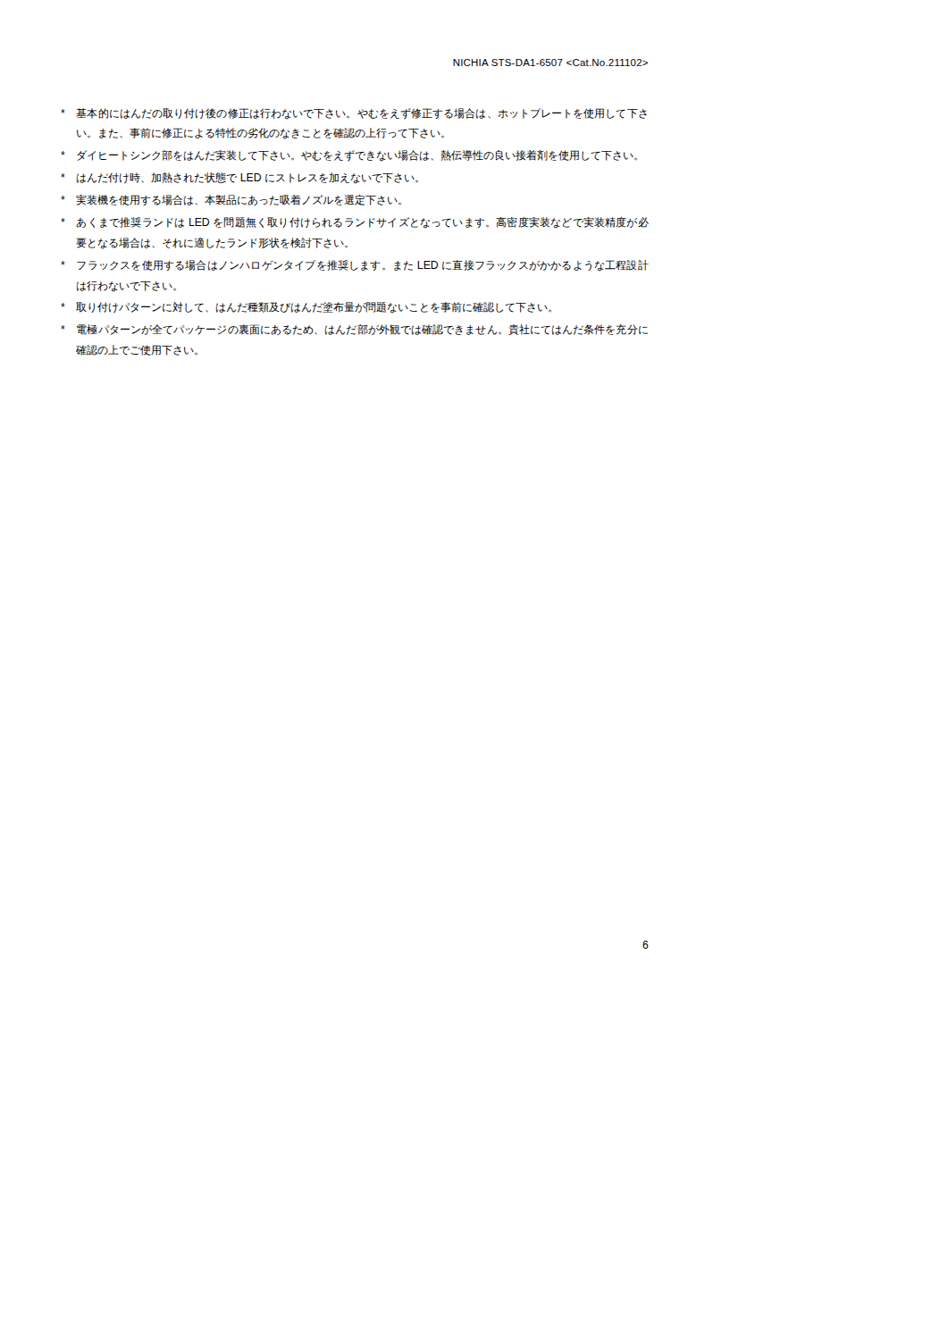NICHIA STS-DA1-6507 <Cat.No.211102>
基本的にはんだの取り付け後の修正は行わないで下さい。やむをえず修正する場合は、ホットプレートを使用して下さい。また、事前に修正による特性の劣化のなきことを確認の上行って下さい。
ダイヒートシンク部をはんだ実装して下さい。やむをえずできない場合は、熱伝導性の良い接着剤を使用して下さい。
はんだ付け時、加熱された状態で LED にストレスを加えないで下さい。
実装機を使用する場合は、本製品にあった吸着ノズルを選定下さい。
あくまで推奨ランドは LED を問題無く取り付けられるランドサイズとなっています。高密度実装などで実装精度が必要となる場合は、それに適したランド形状を検討下さい。
フラックスを使用する場合はノンハロゲンタイプを推奨します。また LED に直接フラックスがかかるような工程設計は行わないで下さい。
取り付けパターンに対して、はんだ種類及びはんだ塗布量が問題ないことを事前に確認して下さい。
電極パターンが全てパッケージの裏面にあるため、はんだ部が外観では確認できません。貴社にてはんだ条件を充分に確認の上でご使用下さい。
6